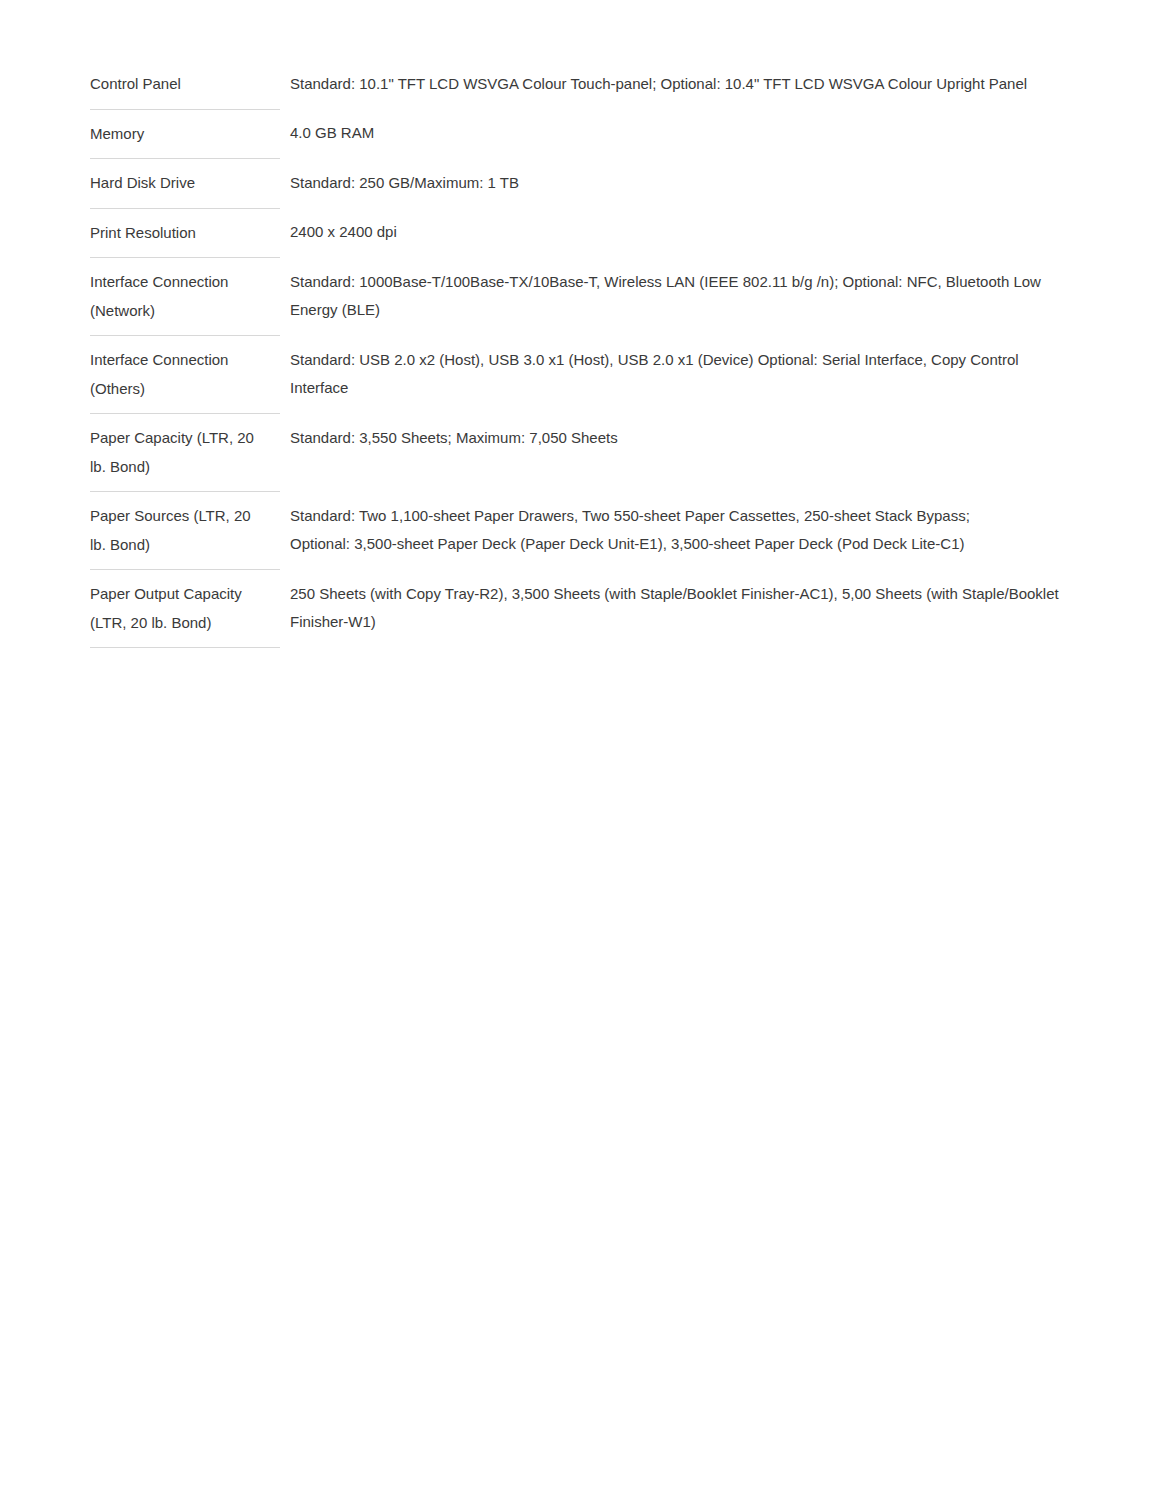| Control Panel | Standard: 10.1" TFT LCD WSVGA Colour Touch-panel; Optional: 10.4" TFT LCD WSVGA Colour Upright Panel |
| Memory | 4.0 GB RAM |
| Hard Disk Drive | Standard: 250 GB/Maximum: 1 TB |
| Print Resolution | 2400 x 2400 dpi |
| Interface Connection (Network) | Standard: 1000Base-T/100Base-TX/10Base-T, Wireless LAN (IEEE 802.11 b/g /n); Optional: NFC, Bluetooth Low Energy (BLE) |
| Interface Connection (Others) | Standard: USB 2.0 x2 (Host), USB 3.0 x1 (Host), USB 2.0 x1 (Device) Optional: Serial Interface, Copy Control Interface |
| Paper Capacity (LTR, 20 lb. Bond) | Standard: 3,550 Sheets; Maximum: 7,050 Sheets |
| Paper Sources (LTR, 20 lb. Bond) | Standard: Two 1,100-sheet Paper Drawers, Two 550-sheet Paper Cassettes, 250-sheet Stack Bypass; Optional: 3,500-sheet Paper Deck (Paper Deck Unit-E1), 3,500-sheet Paper Deck (Pod Deck Lite-C1) |
| Paper Output Capacity (LTR, 20 lb. Bond) | 250 Sheets (with Copy Tray-R2), 3,500 Sheets (with Staple/Booklet Finisher-AC1), 5,00 Sheets (with Staple/Booklet Finisher-W1) |